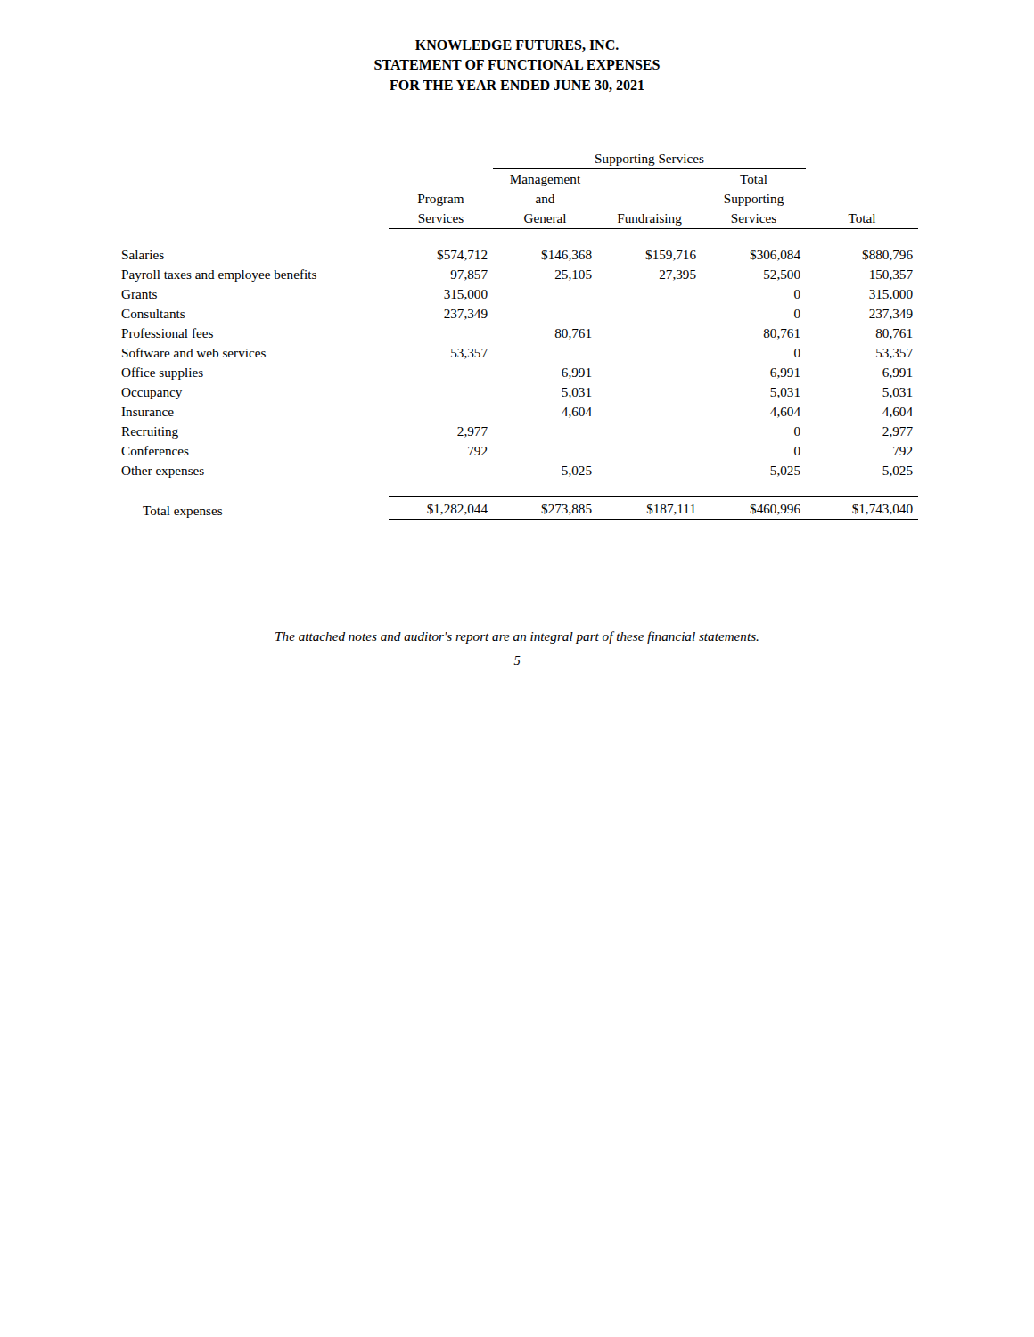KNOWLEDGE FUTURES, INC. STATEMENT OF FUNCTIONAL EXPENSES FOR THE YEAR ENDED JUNE 30, 2021
| | | Supporting Services | |
| --- | --- | --- | --- |
| | | Management | | Total | |
| | Program | and | | Supporting | |
| | Services | General | Fundraising | Services | Total |
| Salaries | $574,712 | $146,368 | $159,716 | $306,084 | $880,796 |
| Payroll taxes and employee benefits | 97,857 | 25,105 | 27,395 | 52,500 | 150,357 |
| Grants | 315,000 | | | 0 | 315,000 |
| Consultants | 237,349 | | | 0 | 237,349 |
| Professional fees | | 80,761 | | 80,761 | 80,761 |
| Software and web services | 53,357 | | | 0 | 53,357 |
| Office supplies | | 6,991 | | 6,991 | 6,991 |
| Occupancy | | 5,031 | | 5,031 | 5,031 |
| Insurance | | 4,604 | | 4,604 | 4,604 |
| Recruiting | 2,977 | | | 0 | 2,977 |
| Conferences | 792 | | | 0 | 792 |
| Other expenses | | 5,025 | | 5,025 | 5,025 |
| Total expenses | $1,282,044 | $273,885 | $187,111 | $460,996 | $1,743,040 |
The attached notes and auditor's report are an integral part of these financial statements.
5